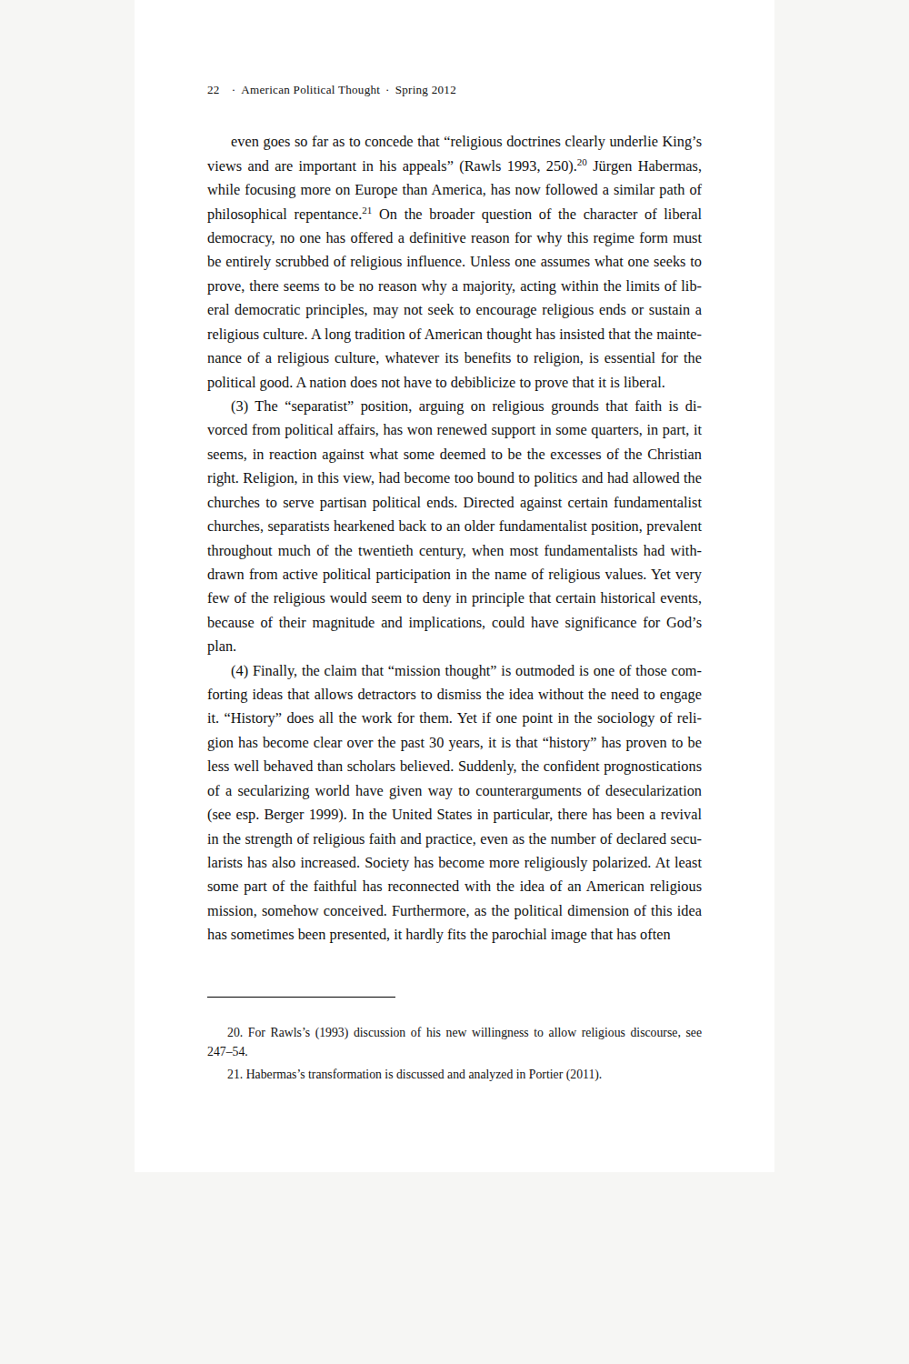22·American Political Thought·Spring 2012
even goes so far as to concede that “religious doctrines clearly underlie King’s views and are important in his appeals” (Rawls 1993, 250).20 Jürgen Habermas, while focusing more on Europe than America, has now followed a similar path of philosophical repentance.21 On the broader question of the character of liberal democracy, no one has offered a definitive reason for why this regime form must be entirely scrubbed of religious influence. Unless one assumes what one seeks to prove, there seems to be no reason why a majority, acting within the limits of liberal democratic principles, may not seek to encourage religious ends or sustain a religious culture. A long tradition of American thought has insisted that the maintenance of a religious culture, whatever its benefits to religion, is essential for the political good. A nation does not have to debiblicize to prove that it is liberal.
(3) The “separatist” position, arguing on religious grounds that faith is divorced from political affairs, has won renewed support in some quarters, in part, it seems, in reaction against what some deemed to be the excesses of the Christian right. Religion, in this view, had become too bound to politics and had allowed the churches to serve partisan political ends. Directed against certain fundamentalist churches, separatists hearkened back to an older fundamentalist position, prevalent throughout much of the twentieth century, when most fundamentalists had withdrawn from active political participation in the name of religious values. Yet very few of the religious would seem to deny in principle that certain historical events, because of their magnitude and implications, could have significance for God’s plan.
(4) Finally, the claim that “mission thought” is outmoded is one of those comforting ideas that allows detractors to dismiss the idea without the need to engage it. “History” does all the work for them. Yet if one point in the sociology of religion has become clear over the past 30 years, it is that “history” has proven to be less well behaved than scholars believed. Suddenly, the confident prognostications of a secularizing world have given way to counterarguments of desecularization (see esp. Berger 1999). In the United States in particular, there has been a revival in the strength of religious faith and practice, even as the number of declared secularists has also increased. Society has become more religiously polarized. At least some part of the faithful has reconnected with the idea of an American religious mission, somehow conceived. Furthermore, as the political dimension of this idea has sometimes been presented, it hardly fits the parochial image that has often
20. For Rawls’s (1993) discussion of his new willingness to allow religious discourse, see 247–54.
21. Habermas’s transformation is discussed and analyzed in Portier (2011).